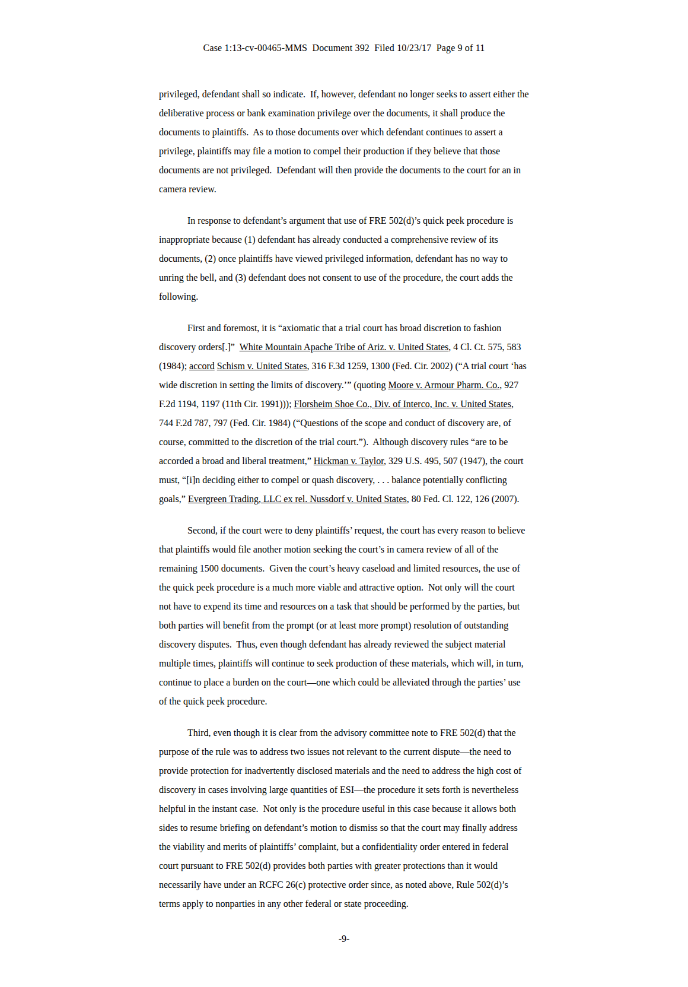Case 1:13-cv-00465-MMS Document 392 Filed 10/23/17 Page 9 of 11
privileged, defendant shall so indicate. If, however, defendant no longer seeks to assert either the deliberative process or bank examination privilege over the documents, it shall produce the documents to plaintiffs. As to those documents over which defendant continues to assert a privilege, plaintiffs may file a motion to compel their production if they believe that those documents are not privileged. Defendant will then provide the documents to the court for an in camera review.
In response to defendant’s argument that use of FRE 502(d)’s quick peek procedure is inappropriate because (1) defendant has already conducted a comprehensive review of its documents, (2) once plaintiffs have viewed privileged information, defendant has no way to unring the bell, and (3) defendant does not consent to use of the procedure, the court adds the following.
First and foremost, it is “axiomatic that a trial court has broad discretion to fashion discovery orders[.]” White Mountain Apache Tribe of Ariz. v. United States, 4 Cl. Ct. 575, 583 (1984); accord Schism v. United States, 316 F.3d 1259, 1300 (Fed. Cir. 2002) (“A trial court ‘has wide discretion in setting the limits of discovery.’” (quoting Moore v. Armour Pharm. Co., 927 F.2d 1194, 1197 (11th Cir. 1991))); Florsheim Shoe Co., Div. of Interco, Inc. v. United States, 744 F.2d 787, 797 (Fed. Cir. 1984) (“Questions of the scope and conduct of discovery are, of course, committed to the discretion of the trial court.”). Although discovery rules “are to be accorded a broad and liberal treatment,” Hickman v. Taylor, 329 U.S. 495, 507 (1947), the court must, “[i]n deciding either to compel or quash discovery, . . . balance potentially conflicting goals,” Evergreen Trading, LLC ex rel. Nussdorf v. United States, 80 Fed. Cl. 122, 126 (2007).
Second, if the court were to deny plaintiffs’ request, the court has every reason to believe that plaintiffs would file another motion seeking the court’s in camera review of all of the remaining 1500 documents. Given the court’s heavy caseload and limited resources, the use of the quick peek procedure is a much more viable and attractive option. Not only will the court not have to expend its time and resources on a task that should be performed by the parties, but both parties will benefit from the prompt (or at least more prompt) resolution of outstanding discovery disputes. Thus, even though defendant has already reviewed the subject material multiple times, plaintiffs will continue to seek production of these materials, which will, in turn, continue to place a burden on the court—one which could be alleviated through the parties’ use of the quick peek procedure.
Third, even though it is clear from the advisory committee note to FRE 502(d) that the purpose of the rule was to address two issues not relevant to the current dispute—the need to provide protection for inadvertently disclosed materials and the need to address the high cost of discovery in cases involving large quantities of ESI—the procedure it sets forth is nevertheless helpful in the instant case. Not only is the procedure useful in this case because it allows both sides to resume briefing on defendant’s motion to dismiss so that the court may finally address the viability and merits of plaintiffs’ complaint, but a confidentiality order entered in federal court pursuant to FRE 502(d) provides both parties with greater protections than it would necessarily have under an RCFC 26(c) protective order since, as noted above, Rule 502(d)’s terms apply to nonparties in any other federal or state proceeding.
-9-